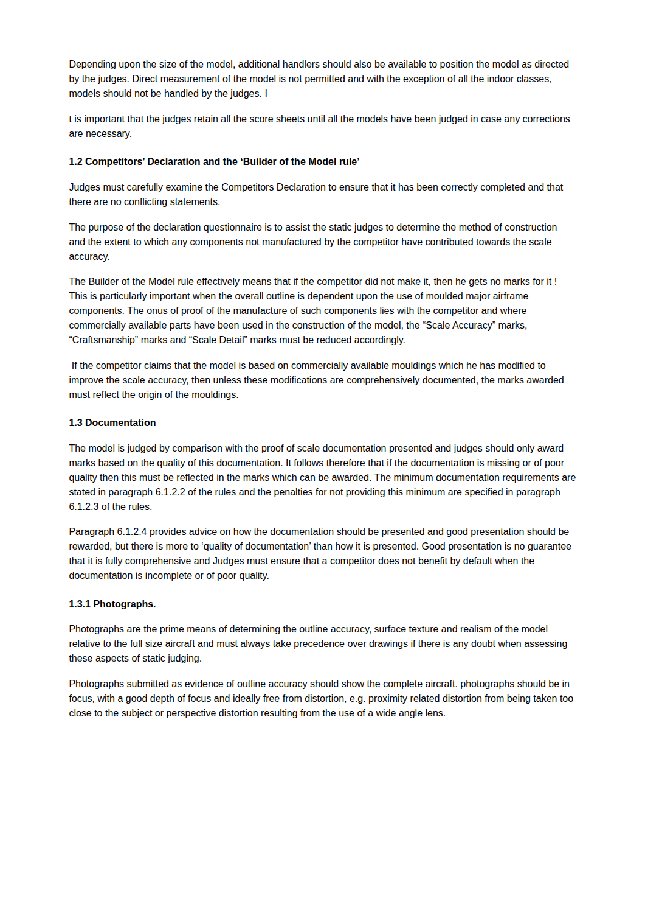Depending upon the size of the model, additional handlers should also be available to position the model as directed by the judges. Direct measurement of the model is not permitted and with the exception of all the indoor classes, models should not be handled by the judges. I
t is important that the judges retain all the score sheets until all the models have been judged in case any corrections are necessary.
1.2 Competitors’ Declaration and the ‘Builder of the Model rule’
Judges must carefully examine the Competitors Declaration to ensure that it has been correctly completed and that there are no conflicting statements.
The purpose of the declaration questionnaire is to assist the static judges to determine the method of construction and the extent to which any components not manufactured by the competitor have contributed towards the scale accuracy.
The Builder of the Model rule effectively means that if the competitor did not make it, then he gets no marks for it ! This is particularly important when the overall outline is dependent upon the use of moulded major airframe components. The onus of proof of the manufacture of such components lies with the competitor and where commercially available parts have been used in the construction of the model, the “Scale Accuracy” marks, “Craftsmanship” marks and “Scale Detail” marks must be reduced accordingly.
If the competitor claims that the model is based on commercially available mouldings which he has modified to improve the scale accuracy, then unless these modifications are comprehensively documented, the marks awarded must reflect the origin of the mouldings.
1.3 Documentation
The model is judged by comparison with the proof of scale documentation presented and judges should only award marks based on the quality of this documentation. It follows therefore that if the documentation is missing or of poor quality then this must be reflected in the marks which can be awarded. The minimum documentation requirements are stated in paragraph 6.1.2.2 of the rules and the penalties for not providing this minimum are specified in paragraph 6.1.2.3 of the rules.
Paragraph 6.1.2.4 provides advice on how the documentation should be presented and good presentation should be rewarded, but there is more to ‘quality of documentation’ than how it is presented. Good presentation is no guarantee that it is fully comprehensive and Judges must ensure that a competitor does not benefit by default when the documentation is incomplete or of poor quality.
1.3.1 Photographs.
Photographs are the prime means of determining the outline accuracy, surface texture and realism of the model relative to the full size aircraft and must always take precedence over drawings if there is any doubt when assessing these aspects of static judging.
Photographs submitted as evidence of outline accuracy should show the complete aircraft. photographs should be in focus, with a good depth of focus and ideally free from distortion, e.g. proximity related distortion from being taken too close to the subject or perspective distortion resulting from the use of a wide angle lens.